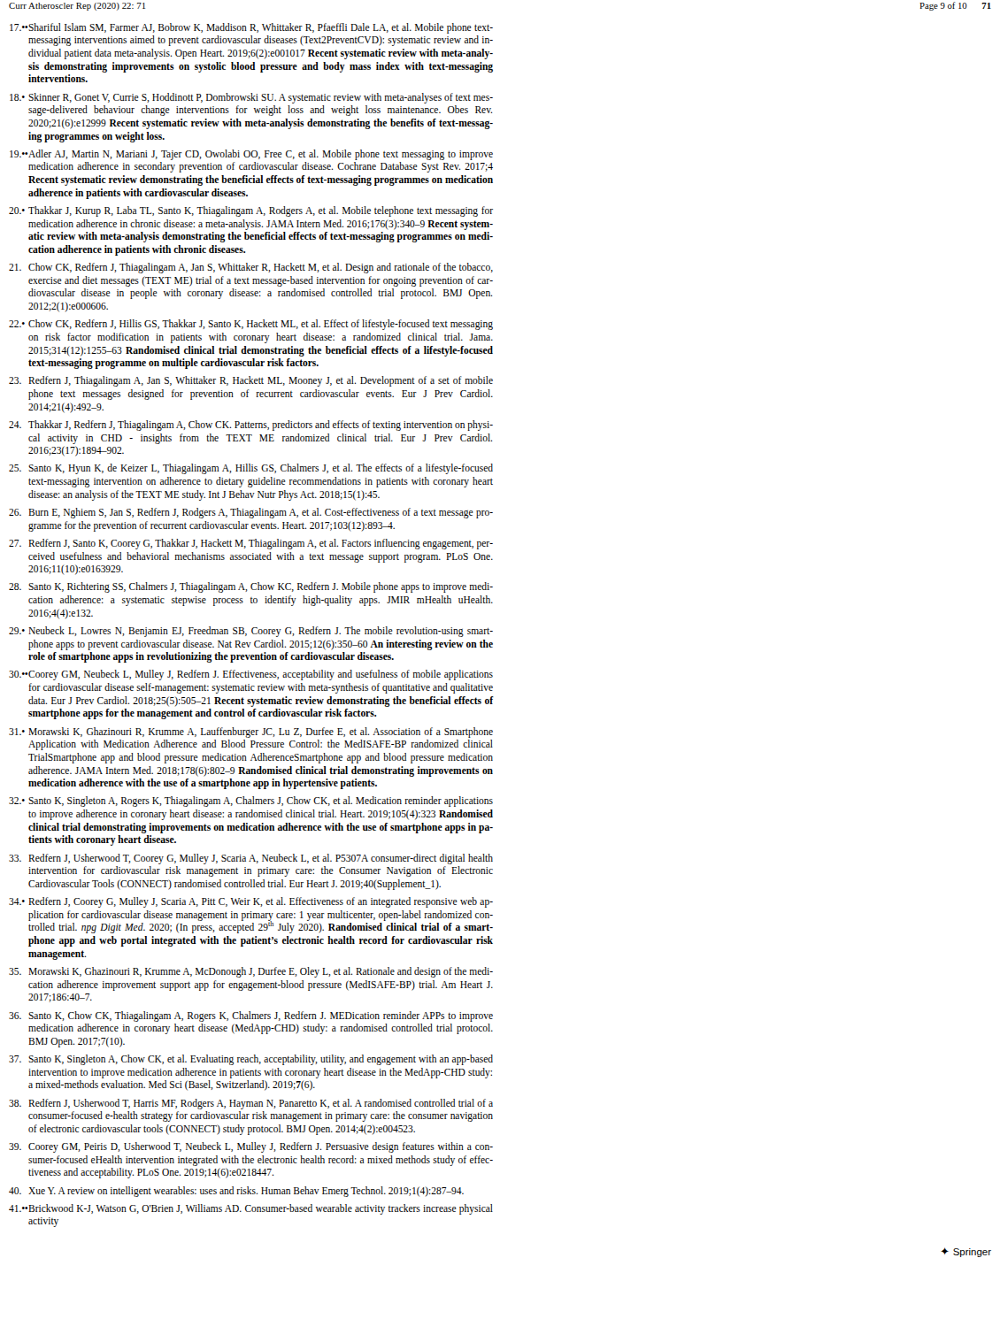Curr Atheroscler Rep (2020) 22: 71
Page 9 of 10 71
17.••Shariful Islam SM, Farmer AJ, Bobrow K, Maddison R, Whittaker R, Pfaeffli Dale LA, et al. Mobile phone text-messaging interventions aimed to prevent cardiovascular diseases (Text2PreventCVD): systematic review and individual patient data meta-analysis. Open Heart. 2019;6(2):e001017 Recent systematic review with meta-analysis demonstrating improvements on systolic blood pressure and body mass index with text-messaging interventions.
18.•Skinner R, Gonet V, Currie S, Hoddinott P, Dombrowski SU. A systematic review with meta-analyses of text message-delivered behaviour change interventions for weight loss and weight loss maintenance. Obes Rev. 2020;21(6):e12999 Recent systematic review with meta-analysis demonstrating the benefits of text-messaging programmes on weight loss.
19.••Adler AJ, Martin N, Mariani J, Tajer CD, Owolabi OO, Free C, et al. Mobile phone text messaging to improve medication adherence in secondary prevention of cardiovascular disease. Cochrane Database Syst Rev. 2017;4 Recent systematic review demonstrating the beneficial effects of text-messaging programmes on medication adherence in patients with cardiovascular diseases.
20.•Thakkar J, Kurup R, Laba TL, Santo K, Thiagalingam A, Rodgers A, et al. Mobile telephone text messaging for medication adherence in chronic disease: a meta-analysis. JAMA Intern Med. 2016;176(3):340–9 Recent systematic review with meta-analysis demonstrating the beneficial effects of text-messaging programmes on medication adherence in patients with chronic diseases.
21. Chow CK, Redfern J, Thiagalingam A, Jan S, Whittaker R, Hackett M, et al. Design and rationale of the tobacco, exercise and diet messages (TEXT ME) trial of a text message-based intervention for ongoing prevention of cardiovascular disease in people with coronary disease: a randomised controlled trial protocol. BMJ Open. 2012;2(1):e000606.
22.•Chow CK, Redfern J, Hillis GS, Thakkar J, Santo K, Hackett ML, et al. Effect of lifestyle-focused text messaging on risk factor modification in patients with coronary heart disease: a randomized clinical trial. Jama. 2015;314(12):1255–63 Randomised clinical trial demonstrating the beneficial effects of a lifestyle-focused text-messaging programme on multiple cardiovascular risk factors.
23. Redfern J, Thiagalingam A, Jan S, Whittaker R, Hackett ML, Mooney J, et al. Development of a set of mobile phone text messages designed for prevention of recurrent cardiovascular events. Eur J Prev Cardiol. 2014;21(4):492–9.
24. Thakkar J, Redfern J, Thiagalingam A, Chow CK. Patterns, predictors and effects of texting intervention on physical activity in CHD - insights from the TEXT ME randomized clinical trial. Eur J Prev Cardiol. 2016;23(17):1894–902.
25. Santo K, Hyun K, de Keizer L, Thiagalingam A, Hillis GS, Chalmers J, et al. The effects of a lifestyle-focused text-messaging intervention on adherence to dietary guideline recommendations in patients with coronary heart disease: an analysis of the TEXT ME study. Int J Behav Nutr Phys Act. 2018;15(1):45.
26. Burn E, Nghiem S, Jan S, Redfern J, Rodgers A, Thiagalingam A, et al. Cost-effectiveness of a text message programme for the prevention of recurrent cardiovascular events. Heart. 2017;103(12):893–4.
27. Redfern J, Santo K, Coorey G, Thakkar J, Hackett M, Thiagalingam A, et al. Factors influencing engagement, perceived usefulness and behavioral mechanisms associated with a text message support program. PLoS One. 2016;11(10):e0163929.
28. Santo K, Richtering SS, Chalmers J, Thiagalingam A, Chow KC, Redfern J. Mobile phone apps to improve medication adherence: a systematic stepwise process to identify high-quality apps. JMIR mHealth uHealth. 2016;4(4):e132.
29.•Neubeck L, Lowres N, Benjamin EJ, Freedman SB, Coorey G, Redfern J. The mobile revolution-using smartphone apps to prevent cardiovascular disease. Nat Rev Cardiol. 2015;12(6):350–60 An interesting review on the role of smartphone apps in revolutionizing the prevention of cardiovascular diseases.
30.••Coorey GM, Neubeck L, Mulley J, Redfern J. Effectiveness, acceptability and usefulness of mobile applications for cardiovascular disease self-management: systematic review with meta-synthesis of quantitative and qualitative data. Eur J Prev Cardiol. 2018;25(5):505–21 Recent systematic review demonstrating the beneficial effects of smartphone apps for the management and control of cardiovascular risk factors.
31.•Morawski K, Ghazinouri R, Krumme A, Lauffenburger JC, Lu Z, Durfee E, et al. Association of a Smartphone Application with Medication Adherence and Blood Pressure Control: the MedISAFE-BP randomized clinical TrialSmartphone app and blood pressure medication AdherenceSmartphone app and blood pressure medication adherence. JAMA Intern Med. 2018;178(6):802–9 Randomised clinical trial demonstrating improvements on medication adherence with the use of a smartphone app in hypertensive patients.
32.•Santo K, Singleton A, Rogers K, Thiagalingam A, Chalmers J, Chow CK, et al. Medication reminder applications to improve adherence in coronary heart disease: a randomised clinical trial. Heart. 2019;105(4):323 Randomised clinical trial demonstrating improvements on medication adherence with the use of smartphone apps in patients with coronary heart disease.
33. Redfern J, Usherwood T, Coorey G, Mulley J, Scaria A, Neubeck L, et al. P5307A consumer-direct digital health intervention for cardiovascular risk management in primary care: the Consumer Navigation of Electronic Cardiovascular Tools (CONNECT) randomised controlled trial. Eur Heart J. 2019;40(Supplement_1).
34.•Redfern J, Coorey G, Mulley J, Scaria A, Pitt C, Weir K, et al. Effectiveness of an integrated responsive web application for cardiovascular disease management in primary care: 1 year multicenter, open-label randomized controlled trial. npg Digit Med. 2020; (In press, accepted 29th July 2020). Randomised clinical trial of a smartphone app and web portal integrated with the patient’s electronic health record for cardiovascular risk management.
35. Morawski K, Ghazinouri R, Krumme A, McDonough J, Durfee E, Oley L, et al. Rationale and design of the medication adherence improvement support app for engagement-blood pressure (MedISAFE-BP) trial. Am Heart J. 2017;186:40–7.
36. Santo K, Chow CK, Thiagalingam A, Rogers K, Chalmers J, Redfern J. MEDication reminder APPs to improve medication adherence in coronary heart disease (MedApp-CHD) study: a randomised controlled trial protocol. BMJ Open. 2017;7(10).
37. Santo K, Singleton A, Chow CK, et al. Evaluating reach, acceptability, utility, and engagement with an app-based intervention to improve medication adherence in patients with coronary heart disease in the MedApp-CHD study: a mixed-methods evaluation. Med Sci (Basel, Switzerland). 2019;7(6).
38. Redfern J, Usherwood T, Harris MF, Rodgers A, Hayman N, Panaretto K, et al. A randomised controlled trial of a consumer-focused e-health strategy for cardiovascular risk management in primary care: the consumer navigation of electronic cardiovascular tools (CONNECT) study protocol. BMJ Open. 2014;4(2):e004523.
39. Coorey GM, Peiris D, Usherwood T, Neubeck L, Mulley J, Redfern J. Persuasive design features within a consumer-focused eHealth intervention integrated with the electronic health record: a mixed methods study of effectiveness and acceptability. PLoS One. 2019;14(6):e0218447.
40. Xue Y. A review on intelligent wearables: uses and risks. Human Behav Emerg Technol. 2019;1(4):287–94.
41.••Brickwood K-J, Watson G, O'Brien J, Williams AD. Consumer-based wearable activity trackers increase physical activity
✦Springer